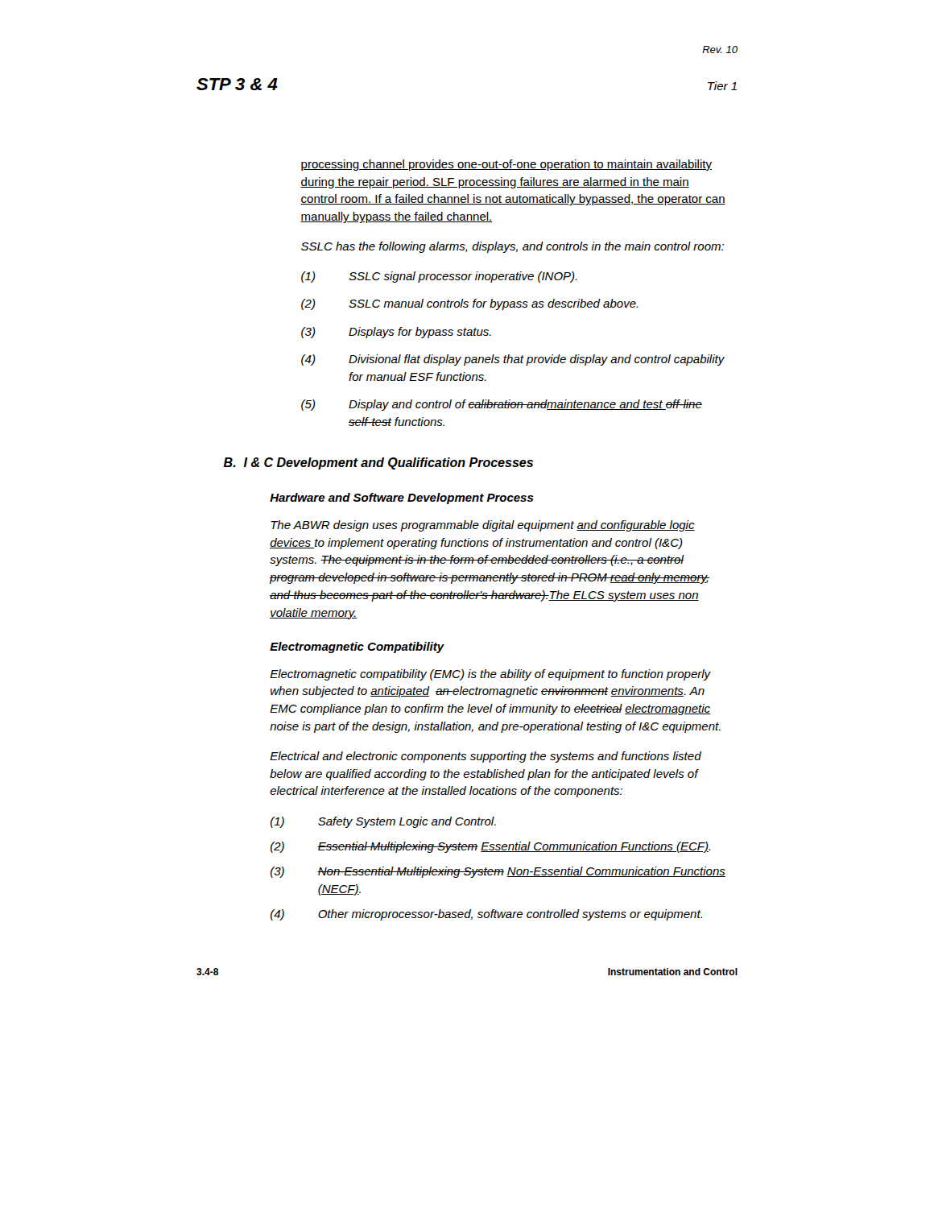Rev. 10
STP 3 & 4
Tier 1
processing channel provides one-out-of-one operation to maintain availability during the repair period. SLF processing failures are alarmed in the main control room. If a failed channel is not automatically bypassed, the operator can manually bypass the failed channel.
SSLC has the following alarms, displays, and controls in the main control room:
(1) SSLC signal processor inoperative (INOP).
(2) SSLC manual controls for bypass as described above.
(3) Displays for bypass status.
(4) Divisional flat display panels that provide display and control capability for manual ESF functions.
(5) Display and control of calibration andmaintenance and test off-line self-test functions.
B. I & C Development and Qualification Processes
Hardware and Software Development Process
The ABWR design uses programmable digital equipment and configurable logic devices to implement operating functions of instrumentation and control (I&C) systems. The equipment is in the form of embedded controllers (i.e., a control program developed in software is permanently stored in PROM read only memory, and thus becomes part of the controller's hardware).The ELCS system uses non volatile memory.
Electromagnetic Compatibility
Electromagnetic compatibility (EMC) is the ability of equipment to function properly when subjected to anticipated an electromagnetic environment environments. An EMC compliance plan to confirm the level of immunity to electrical electromagnetic noise is part of the design, installation, and pre-operational testing of I&C equipment.
Electrical and electronic components supporting the systems and functions listed below are qualified according to the established plan for the anticipated levels of electrical interference at the installed locations of the components:
(1) Safety System Logic and Control.
(2) Essential Multiplexing System Essential Communication Functions (ECF).
(3) Non-Essential Multiplexing System Non-Essential Communication Functions (NECF).
(4) Other microprocessor-based, software controlled systems or equipment.
3.4-8
Instrumentation and Control